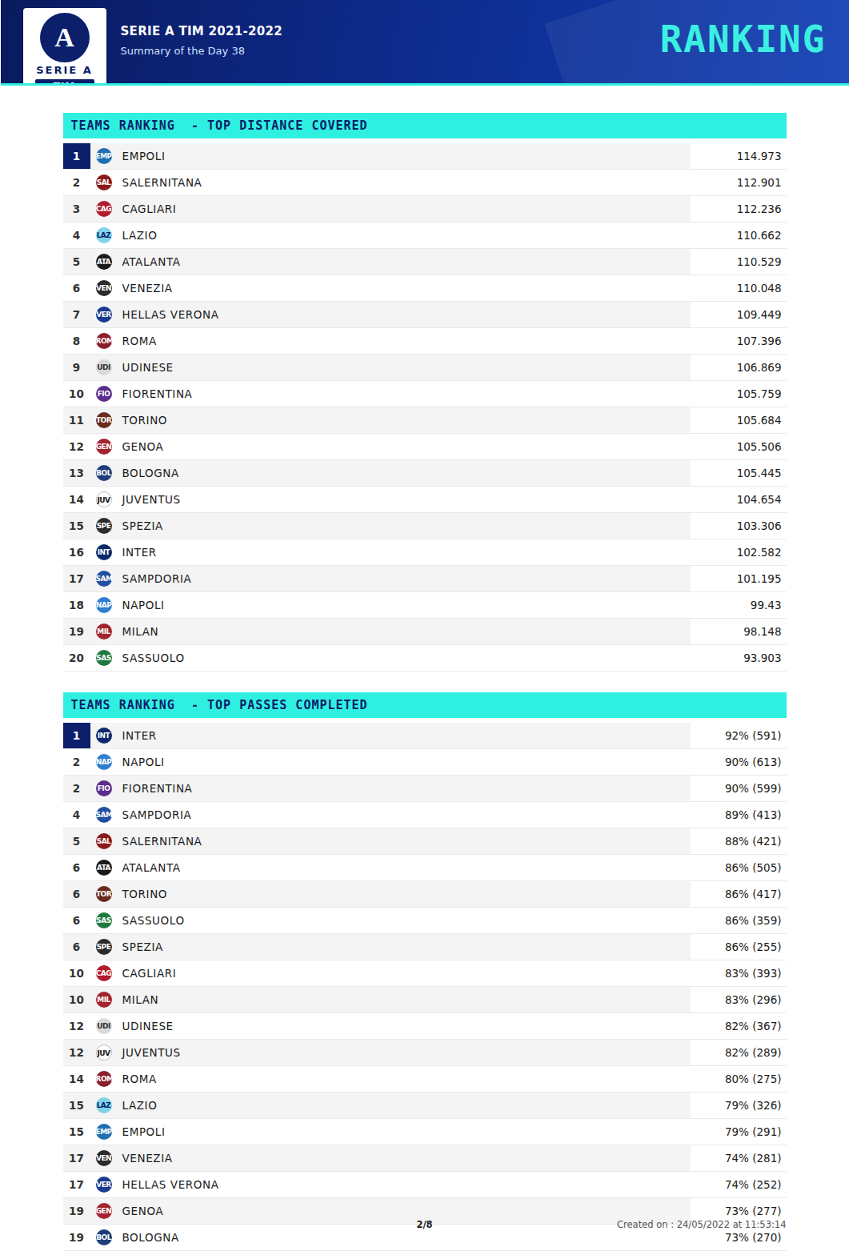A
SERIE A
TIM
SERIE A TIM 2021-2022
Summary of the Day 38
RANKING
TEAMS RANKING - TOP DISTANCE COVERED
| 1 | EMP | EMPOLI | 114.973 |
| 2 | SAL | SALERNITANA | 112.901 |
| 3 | CAG | CAGLIARI | 112.236 |
| 4 | LAZ | LAZIO | 110.662 |
| 5 | ATA | ATALANTA | 110.529 |
| 6 | VEN | VENEZIA | 110.048 |
| 7 | VER | HELLAS VERONA | 109.449 |
| 8 | ROM | ROMA | 107.396 |
| 9 | UDI | UDINESE | 106.869 |
| 10 | FIO | FIORENTINA | 105.759 |
| 11 | TOR | TORINO | 105.684 |
| 12 | GEN | GENOA | 105.506 |
| 13 | BOL | BOLOGNA | 105.445 |
| 14 | JUV | JUVENTUS | 104.654 |
| 15 | SPE | SPEZIA | 103.306 |
| 16 | INT | INTER | 102.582 |
| 17 | SAM | SAMPDORIA | 101.195 |
| 18 | NAP | NAPOLI | 99.43 |
| 19 | MIL | MILAN | 98.148 |
| 20 | SAS | SASSUOLO | 93.903 |
TEAMS RANKING - TOP PASSES COMPLETED
| 1 | INT | INTER | 92% (591) |
| 2 | NAP | NAPOLI | 90% (613) |
| 2 | FIO | FIORENTINA | 90% (599) |
| 4 | SAM | SAMPDORIA | 89% (413) |
| 5 | SAL | SALERNITANA | 88% (421) |
| 6 | ATA | ATALANTA | 86% (505) |
| 6 | TOR | TORINO | 86% (417) |
| 6 | SAS | SASSUOLO | 86% (359) |
| 6 | SPE | SPEZIA | 86% (255) |
| 10 | CAG | CAGLIARI | 83% (393) |
| 10 | MIL | MILAN | 83% (296) |
| 12 | UDI | UDINESE | 82% (367) |
| 12 | JUV | JUVENTUS | 82% (289) |
| 14 | ROM | ROMA | 80% (275) |
| 15 | LAZ | LAZIO | 79% (326) |
| 15 | EMP | EMPOLI | 79% (291) |
| 17 | VEN | VENEZIA | 74% (281) |
| 17 | VER | HELLAS VERONA | 74% (252) |
| 19 | GEN | GENOA | 73% (277) |
| 19 | BOL | BOLOGNA | 73% (270) |
2/8
Created on : 24/05/2022 at 11:53:14